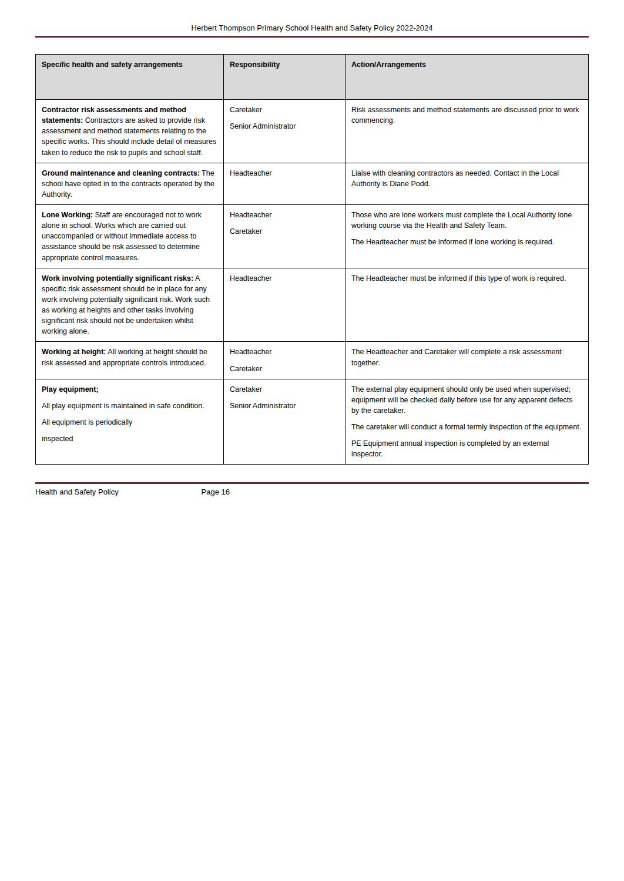Herbert Thompson Primary School Health and Safety Policy 2022-2024
| Specific health and safety arrangements | Responsibility | Action/Arrangements |
| --- | --- | --- |
| Contractor risk assessments and method statements: Contractors are asked to provide risk assessment and method statements relating to the specific works. This should include detail of measures taken to reduce the risk to pupils and school staff. | Caretaker Senior Administrator | Risk assessments and method statements are discussed prior to work commencing. |
| Ground maintenance and cleaning contracts: The school have opted in to the contracts operated by the Authority. | Headteacher | Liaise with cleaning contractors as needed. Contact in the Local Authority is Diane Podd. |
| Lone Working: Staff are encouraged not to work alone in school. Works which are carried out unaccompanied or without immediate access to assistance should be risk assessed to determine appropriate control measures. | Headteacher Caretaker | Those who are lone workers must complete the Local Authority lone working course via the Health and Safety Team. The Headteacher must be informed if lone working is required. |
| Work involving potentially significant risks: A specific risk assessment should be in place for any work involving potentially significant risk. Work such as working at heights and other tasks involving significant risk should not be undertaken whilst working alone. | Headteacher | The Headteacher must be informed if this type of work is required. |
| Working at height: All working at height should be risk assessed and appropriate controls introduced. | Headteacher Caretaker | The Headteacher and Caretaker will complete a risk assessment together. |
| Play equipment; All play equipment is maintained in safe condition. All equipment is periodically inspected | Caretaker Senior Administrator | The external play equipment should only be used when supervised; equipment will be checked daily before use for any apparent defects by the caretaker. The caretaker will conduct a formal termly inspection of the equipment. PE Equipment annual inspection is completed by an external inspector. |
Health and Safety Policy
Page 16